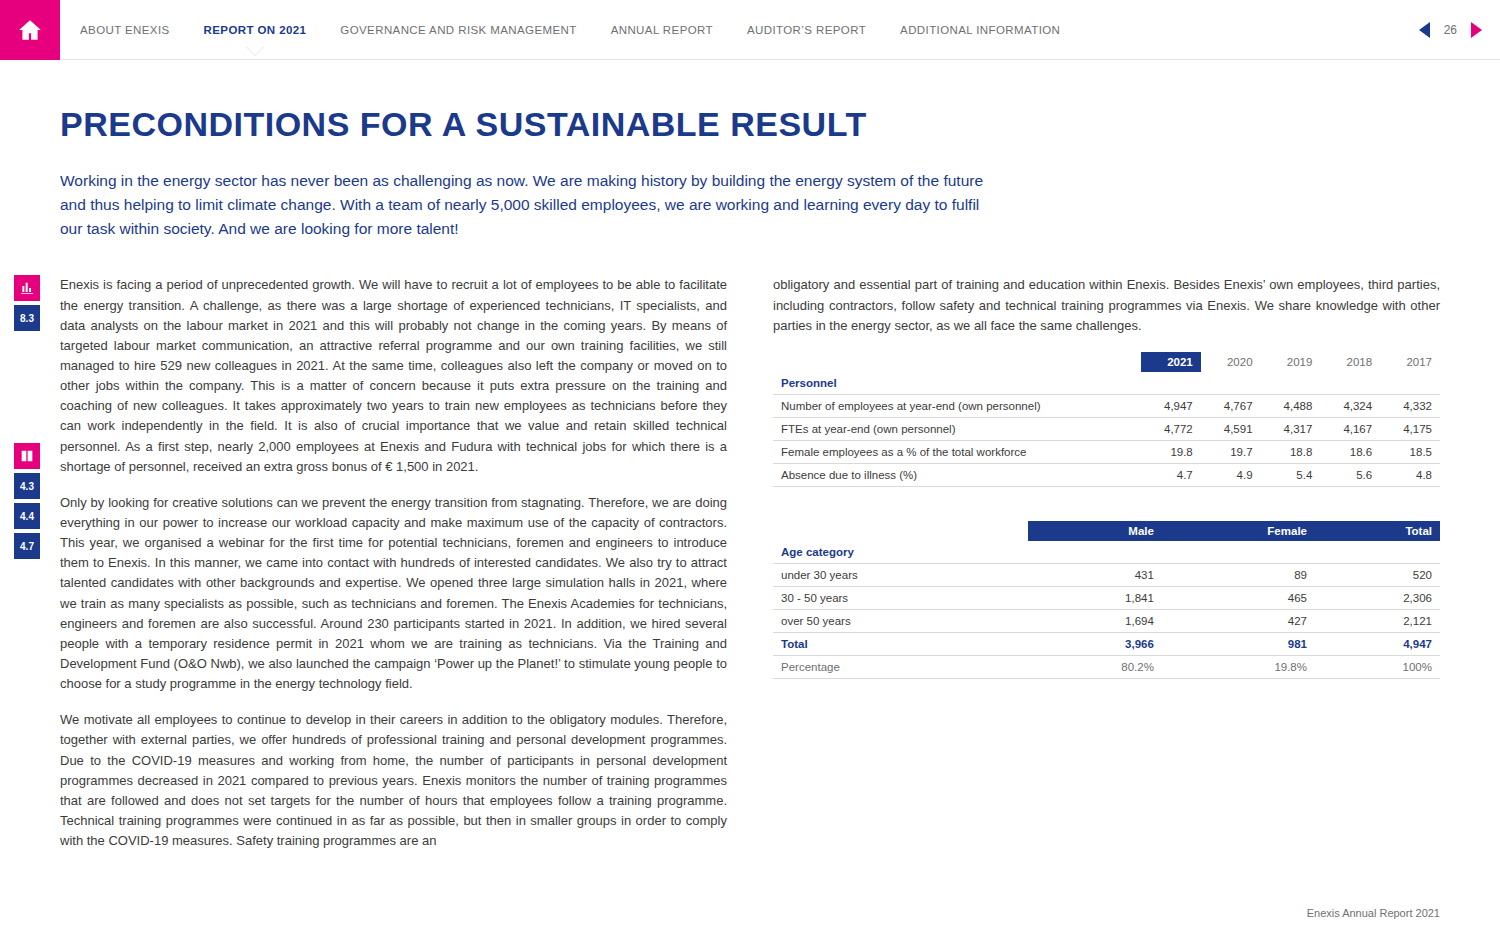About Enexis Report on 2021 Governance and Risk Management Annual Report Auditor’s Report Additional Information
26
Preconditions for a sustainable result
Working in the energy sector has never been as challenging as now. We are making history by building the energy system of the future and thus helping to limit climate change. With a team of nearly 5,000 skilled employees, we are working and learning every day to fulfil our task within society. And we are looking for more talent!
8.3
4.3
4.4
4.7
Enexis is facing a period of unprecedented growth. We will have to recruit a lot of employees to be able to facilitate the energy transition. A challenge, as there was a large shortage of experienced technicians, IT specialists, and data analysts on the labour market in 2021 and this will probably not change in the coming years. By means of targeted labour market communication, an attractive referral programme and our own training facilities, we still managed to hire 529 new colleagues in 2021. At the same time, colleagues also left the company or moved on to other jobs within the company. This is a matter of concern because it puts extra pressure on the training and coaching of new colleagues. It takes approximately two years to train new employees as technicians before they can work independently in the field. It is also of crucial importance that we value and retain skilled technical personnel. As a first step, nearly 2,000 employees at Enexis and Fudura with technical jobs for which there is a shortage of personnel, received an extra gross bonus of € 1,500 in 2021.
Only by looking for creative solutions can we prevent the energy transition from stagnating. Therefore, we are doing everything in our power to increase our workload capacity and make maximum use of the capacity of contractors. This year, we organised a webinar for the first time for potential technicians, foremen and engineers to introduce them to Enexis. In this manner, we came into contact with hundreds of interested candidates. We also try to attract talented candidates with other backgrounds and expertise. We opened three large simulation halls in 2021, where we train as many specialists as possible, such as technicians and foremen. The Enexis Academies for technicians, engineers and foremen are also successful. Around 230 participants started in 2021. In addition, we hired several people with a temporary residence permit in 2021 whom we are training as technicians. Via the Training and Development Fund (O&O Nwb), we also launched the campaign ‘Power up the Planet!’ to stimulate young people to choose for a study programme in the energy technology field.
We motivate all employees to continue to develop in their careers in addition to the obligatory modules. Therefore, together with external parties, we offer hundreds of professional training and personal development programmes. Due to the COVID-19 measures and working from home, the number of participants in personal development programmes decreased in 2021 compared to previous years. Enexis monitors the number of training programmes that are followed and does not set targets for the number of hours that employees follow a training programme. Technical training programmes were continued in as far as possible, but then in smaller groups in order to comply with the COVID-19 measures. Safety training programmes are an
obligatory and essential part of training and education within Enexis. Besides Enexis’ own employees, third parties, including contractors, follow safety and technical training programmes via Enexis. We share knowledge with other parties in the energy sector, as we all face the same challenges.
Personnel key figures 2017–2021
| | 2021 | 2020 | 2019 | 2018 | 2017 |
| --- | --- | --- | --- | --- | --- |
| Personnel | | | | | |
| Number of employees at year-end (own personnel) | 4,947 | 4,767 | 4,488 | 4,324 | 4,332 |
| FTEs at year-end (own personnel) | 4,772 | 4,591 | 4,317 | 4,167 | 4,175 |
| Female employees as a % of the total workforce | 19.8 | 19.7 | 18.8 | 18.6 | 18.5 |
| Absence due to illness (%) | 4.7 | 4.9 | 5.4 | 5.6 | 4.8 |
Employees by age category and gender
| | Male | Female | Total |
| --- | --- | --- | --- |
| Age category | | | |
| under 30 years | 431 | 89 | 520 |
| 30 - 50 years | 1,841 | 465 | 2,306 |
| over 50 years | 1,694 | 427 | 2,121 |
| Total | 3,966 | 981 | 4,947 |
| Percentage | 80.2% | 19.8% | 100% |
Enexis Annual Report 2021